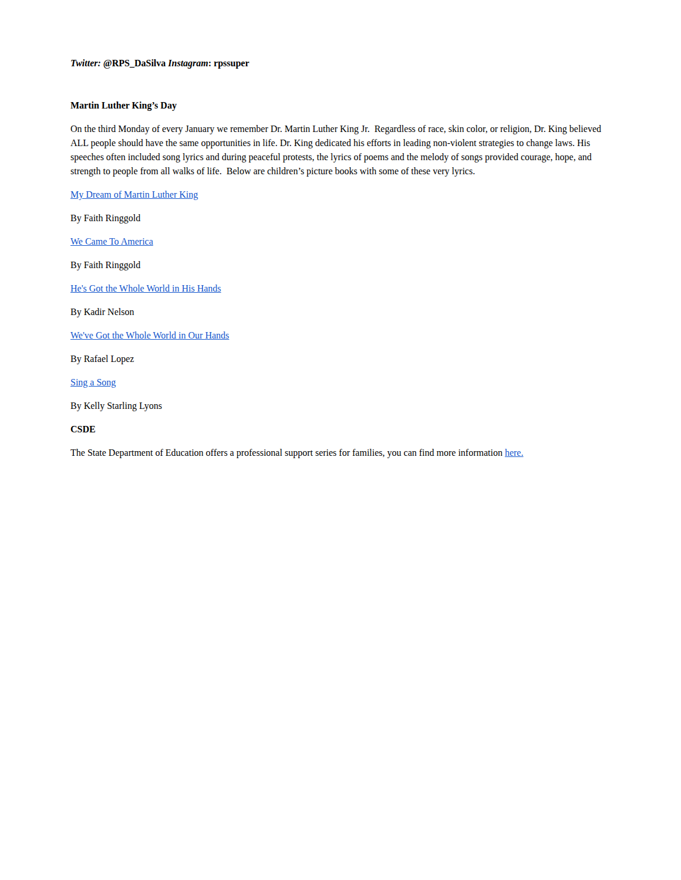Twitter: @RPS_DaSilva Instagram: rpssuper
Martin Luther King’s Day
On the third Monday of every January we remember Dr. Martin Luther King Jr. Regardless of race, skin color, or religion, Dr. King believed ALL people should have the same opportunities in life. Dr. King dedicated his efforts in leading non-violent strategies to change laws. His speeches often included song lyrics and during peaceful protests, the lyrics of poems and the melody of songs provided courage, hope, and strength to people from all walks of life. Below are children’s picture books with some of these very lyrics.
My Dream of Martin Luther King
By Faith Ringgold
We Came To America
By Faith Ringgold
He's Got the Whole World in His Hands
By Kadir Nelson
We've Got the Whole World in Our Hands
By Rafael Lopez
Sing a Song
By Kelly Starling Lyons
CSDE
The State Department of Education offers a professional support series for families, you can find more information here.